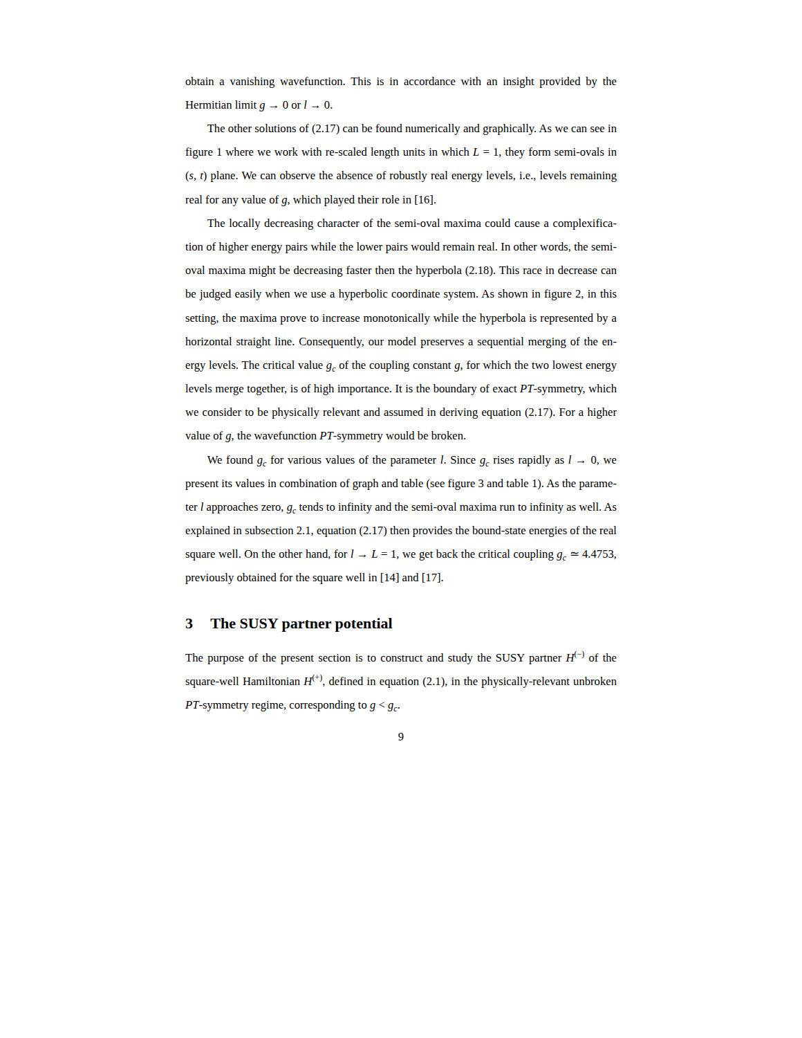obtain a vanishing wavefunction. This is in accordance with an insight provided by the Hermitian limit g → 0 or l → 0.
The other solutions of (2.17) can be found numerically and graphically. As we can see in figure 1 where we work with re-scaled length units in which L = 1, they form semi-ovals in (s, t) plane. We can observe the absence of robustly real energy levels, i.e., levels remaining real for any value of g, which played their role in [16].
The locally decreasing character of the semi-oval maxima could cause a complexification of higher energy pairs while the lower pairs would remain real. In other words, the semi-oval maxima might be decreasing faster then the hyperbola (2.18). This race in decrease can be judged easily when we use a hyperbolic coordinate system. As shown in figure 2, in this setting, the maxima prove to increase monotonically while the hyperbola is represented by a horizontal straight line. Consequently, our model preserves a sequential merging of the energy levels. The critical value gc of the coupling constant g, for which the two lowest energy levels merge together, is of high importance. It is the boundary of exact PT-symmetry, which we consider to be physically relevant and assumed in deriving equation (2.17). For a higher value of g, the wavefunction PT-symmetry would be broken.
We found gc for various values of the parameter l. Since gc rises rapidly as l → 0, we present its values in combination of graph and table (see figure 3 and table 1). As the parameter l approaches zero, gc tends to infinity and the semi-oval maxima run to infinity as well. As explained in subsection 2.1, equation (2.17) then provides the bound-state energies of the real square well. On the other hand, for l → L = 1, we get back the critical coupling gc ≃ 4.4753, previously obtained for the square well in [14] and [17].
3 The SUSY partner potential
The purpose of the present section is to construct and study the SUSY partner H(−) of the square-well Hamiltonian H(+), defined in equation (2.1), in the physically-relevant unbroken PT-symmetry regime, corresponding to g < gc.
9